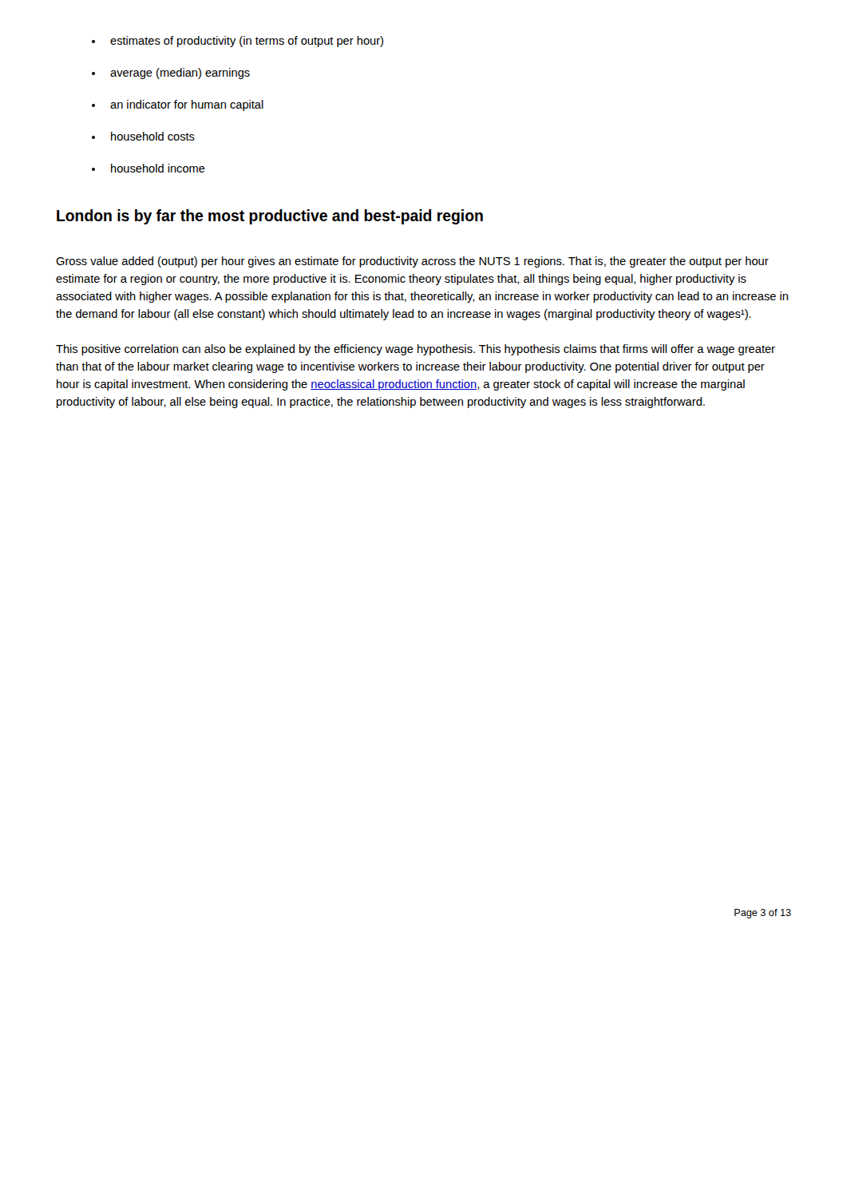estimates of productivity (in terms of output per hour)
average (median) earnings
an indicator for human capital
household costs
household income
London is by far the most productive and best-paid region
Gross value added (output) per hour gives an estimate for productivity across the NUTS 1 regions. That is, the greater the output per hour estimate for a region or country, the more productive it is. Economic theory stipulates that, all things being equal, higher productivity is associated with higher wages. A possible explanation for this is that, theoretically, an increase in worker productivity can lead to an increase in the demand for labour (all else constant) which should ultimately lead to an increase in wages (marginal productivity theory of wages¹).
This positive correlation can also be explained by the efficiency wage hypothesis. This hypothesis claims that firms will offer a wage greater than that of the labour market clearing wage to incentivise workers to increase their labour productivity. One potential driver for output per hour is capital investment. When considering the neoclassical production function, a greater stock of capital will increase the marginal productivity of labour, all else being equal. In practice, the relationship between productivity and wages is less straightforward.
Page 3 of 13